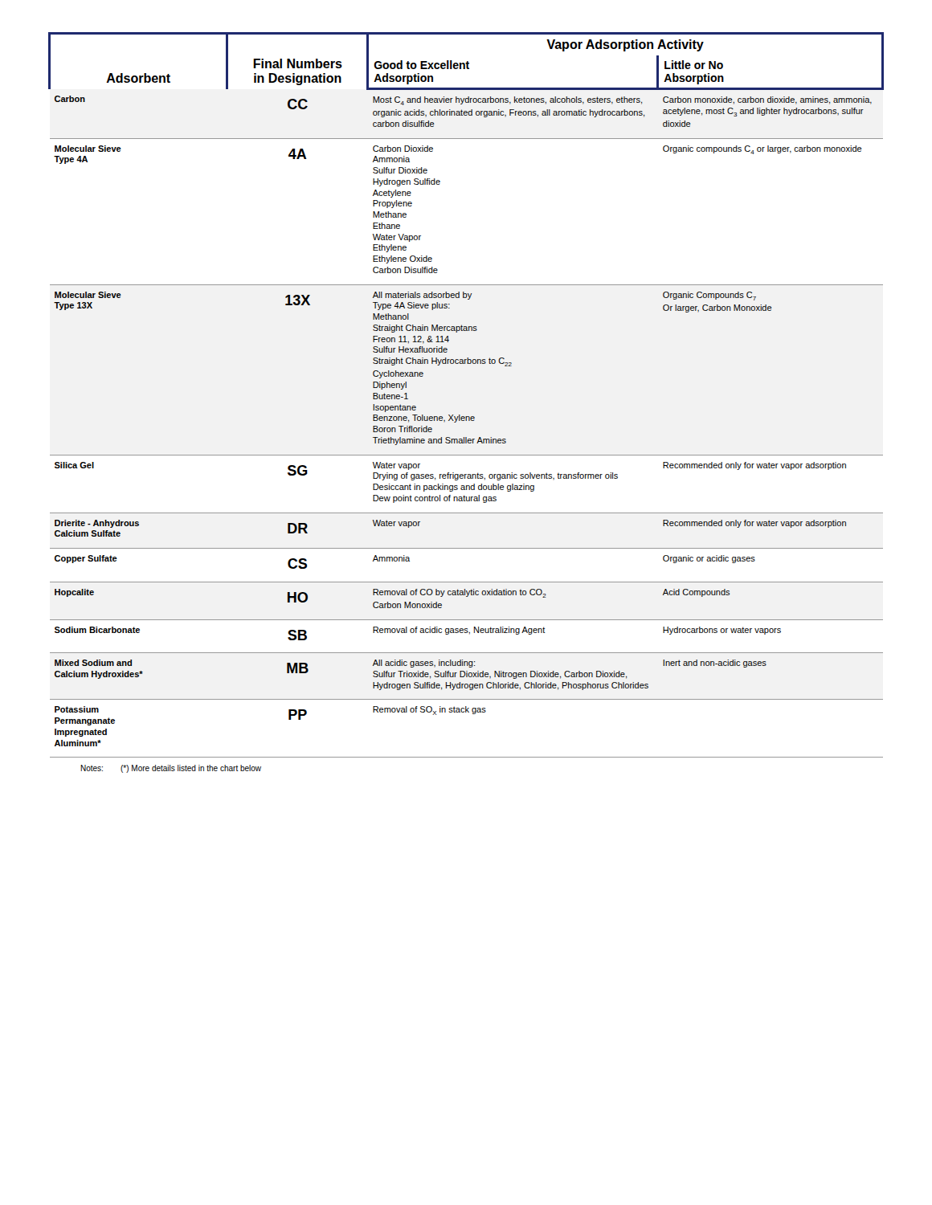| Adsorbent | Final Numbers in Designation | Vapor Adsorption Activity |
| --- | --- | --- |
| Good to Excellent Adsorption | Little or No Absorption |
| Carbon | CC | Most C 4 and heavier hydrocarbons, ketones, alcohols, esters, ethers, organic acids, chlorinated organic, Freons, all aromatic hydrocarbons, carbon disulfide | Carbon monoxide, carbon dioxide, amines, ammonia, acetylene, most C 3 and lighter hydrocarbons, sulfur dioxide |
| Molecular Sieve Type 4A | 4A | Carbon Dioxide Ammonia Sulfur Dioxide Hydrogen Sulfide Acetylene Propylene Methane Ethane Water Vapor Ethylene Ethylene Oxide Carbon Disulfide | Organic compounds C 4 or larger, carbon monoxide |
| Molecular Sieve Type 13X | 13X | All materials adsorbed by Type 4A Sieve plus: Methanol Straight Chain Mercaptans Freon 11, 12, & 114 Sulfur Hexafluoride Straight Chain Hydrocarbons to C 22 Cyclohexane Diphenyl Butene-1 Isopentane Benzone, Toluene, Xylene Boron Trifloride Triethylamine and Smaller Amines | Organic Compounds C 7 Or larger, Carbon Monoxide |
| Silica Gel | SG | Water vapor Drying of gases, refrigerants, organic solvents, transformer oils Desiccant in packings and double glazing Dew point control of natural gas | Recommended only for water vapor adsorption |
| Drierite - Anhydrous Calcium Sulfate | DR | Water vapor | Recommended only for water vapor adsorption |
| Copper Sulfate | CS | Ammonia | Organic or acidic gases |
| Hopcalite | HO | Removal of CO by catalytic oxidation to CO 2 Carbon Monoxide | Acid Compounds |
| Sodium Bicarbonate | SB | Removal of acidic gases, Neutralizing Agent | Hydrocarbons or water vapors |
| Mixed Sodium and Calcium Hydroxides* | MB | All acidic gases, including: Sulfur Trioxide, Sulfur Dioxide, Nitrogen Dioxide, Carbon Dioxide, Hydrogen Sulfide, Hydrogen Chloride, Chloride, Phosphorus Chlorides | Inert and non-acidic gases |
| Potassium Permanganate Impregnated Aluminum* | PP | Removal of SO X in stack gas | |
Notes:(*) More details listed in the chart below